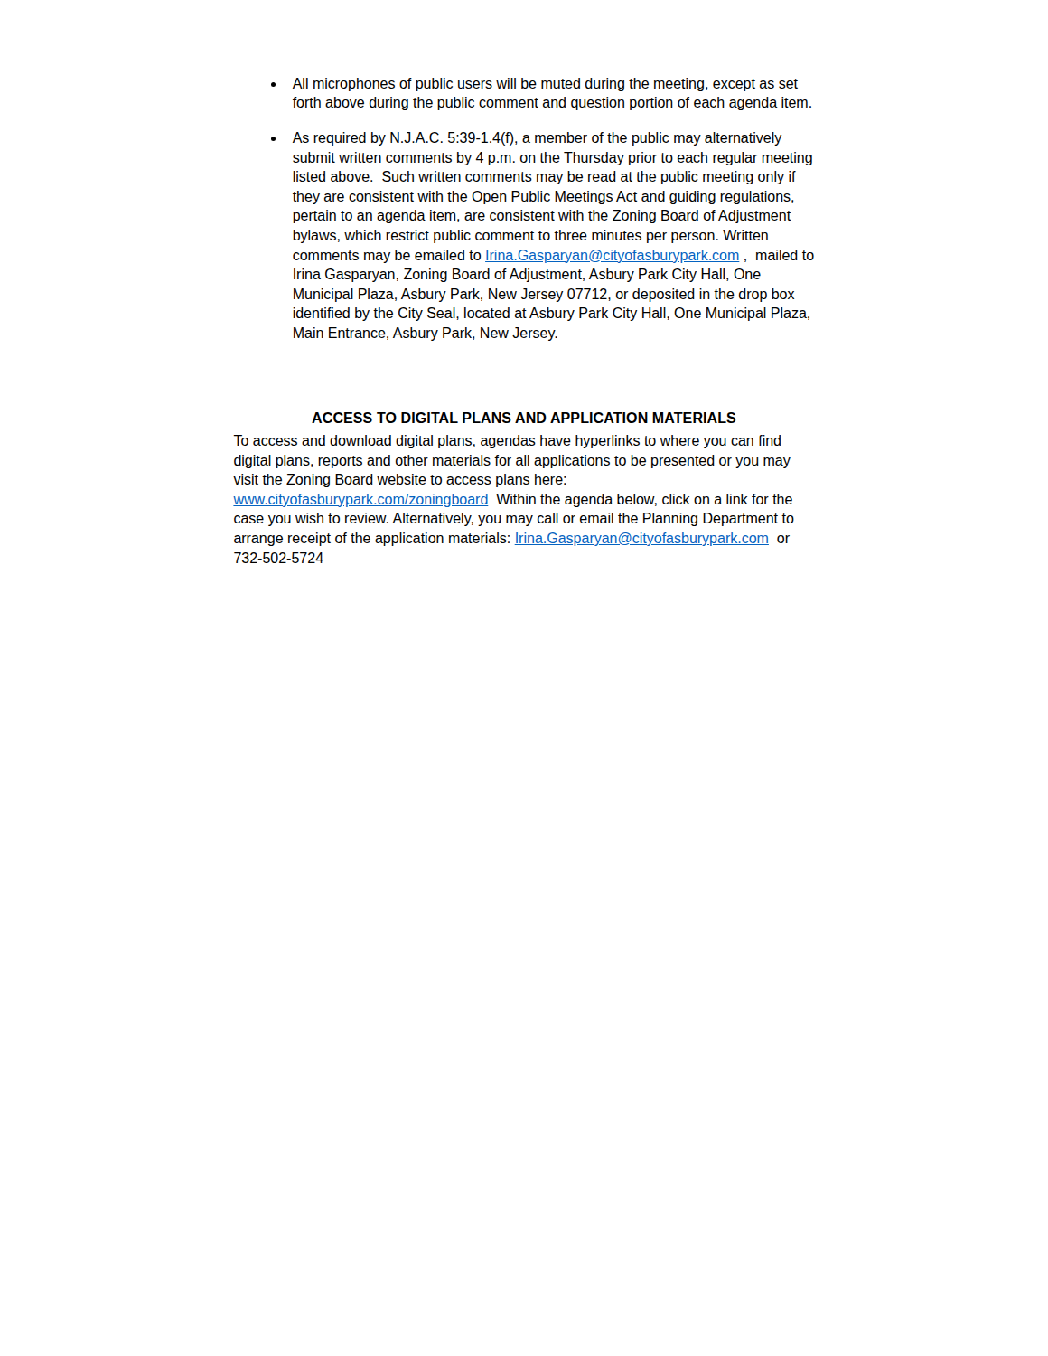All microphones of public users will be muted during the meeting, except as set forth above during the public comment and question portion of each agenda item.
As required by N.J.A.C. 5:39-1.4(f), a member of the public may alternatively submit written comments by 4 p.m. on the Thursday prior to each regular meeting listed above. Such written comments may be read at the public meeting only if they are consistent with the Open Public Meetings Act and guiding regulations, pertain to an agenda item, are consistent with the Zoning Board of Adjustment bylaws, which restrict public comment to three minutes per person. Written comments may be emailed to Irina.Gasparyan@cityofasburypark.com , mailed to Irina Gasparyan, Zoning Board of Adjustment, Asbury Park City Hall, One Municipal Plaza, Asbury Park, New Jersey 07712, or deposited in the drop box identified by the City Seal, located at Asbury Park City Hall, One Municipal Plaza, Main Entrance, Asbury Park, New Jersey.
ACCESS TO DIGITAL PLANS AND APPLICATION MATERIALS
To access and download digital plans, agendas have hyperlinks to where you can find digital plans, reports and other materials for all applications to be presented or you may visit the Zoning Board website to access plans here: www.cityofasburypark.com/zoningboard Within the agenda below, click on a link for the case you wish to review. Alternatively, you may call or email the Planning Department to arrange receipt of the application materials: Irina.Gasparyan@cityofasburypark.com or 732-502-5724